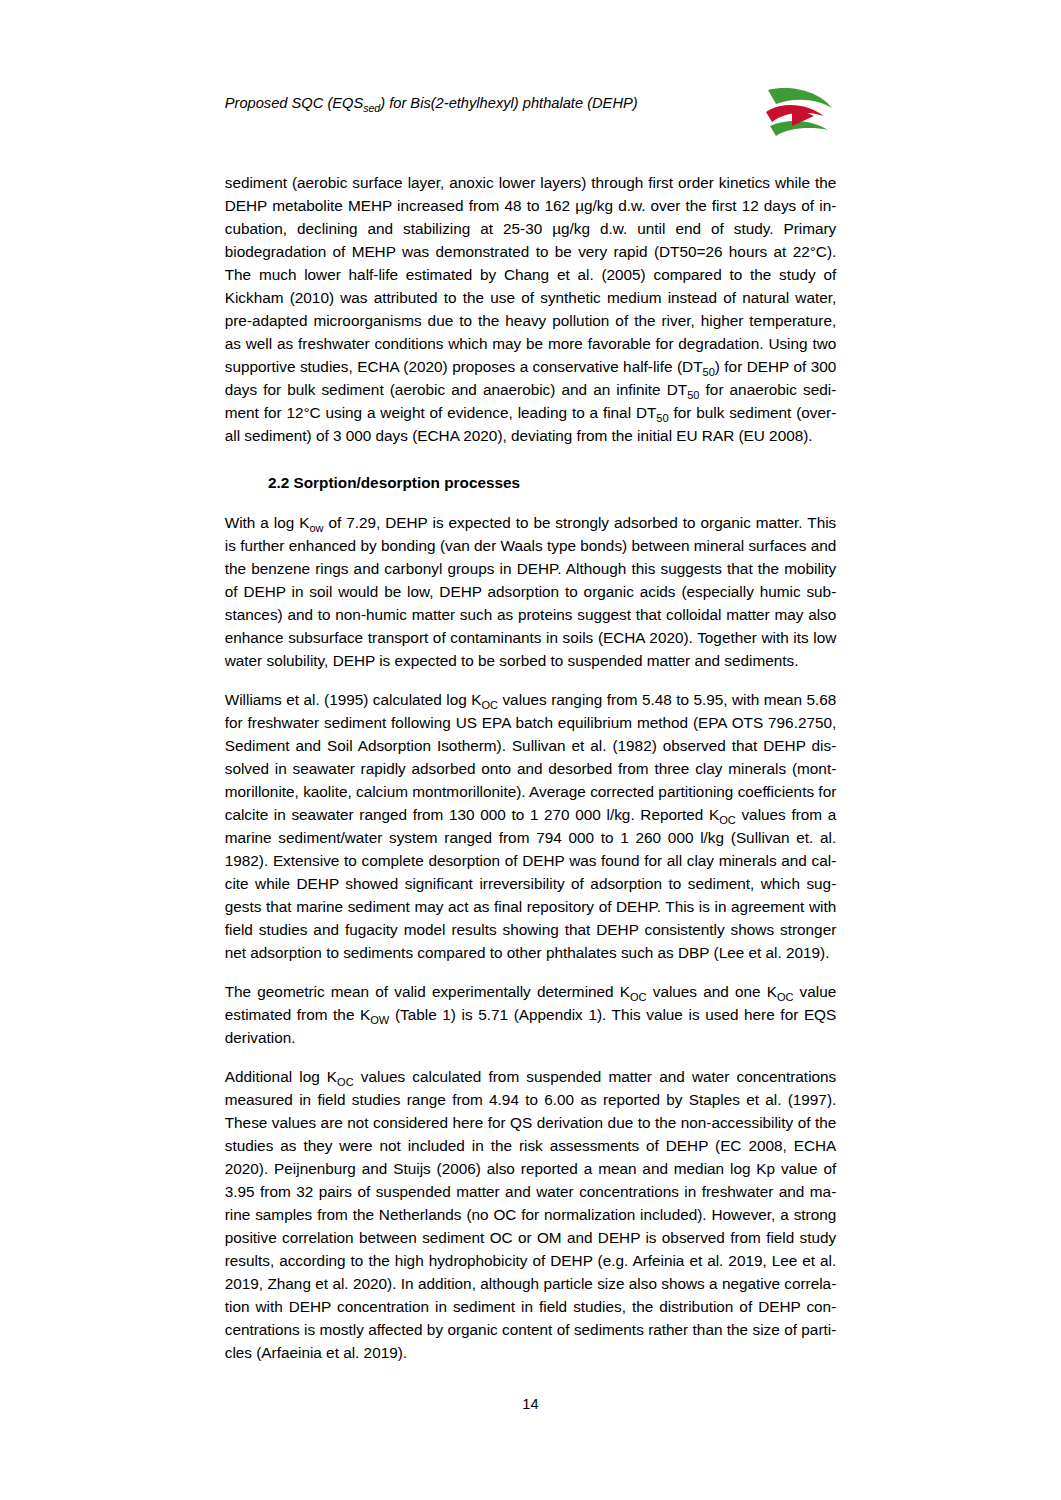Proposed SQC (EQSsed) for Bis(2-ethylhexyl) phthalate (DEHP)
sediment (aerobic surface layer, anoxic lower layers) through first order kinetics while the DEHP metabolite MEHP increased from 48 to 162 µg/kg d.w. over the first 12 days of incubation, declining and stabilizing at 25-30 µg/kg d.w. until end of study. Primary biodegradation of MEHP was demonstrated to be very rapid (DT50=26 hours at 22°C). The much lower half-life estimated by Chang et al. (2005) compared to the study of Kickham (2010) was attributed to the use of synthetic medium instead of natural water, pre-adapted microorganisms due to the heavy pollution of the river, higher temperature, as well as freshwater conditions which may be more favorable for degradation. Using two supportive studies, ECHA (2020) proposes a conservative half-life (DT50) for DEHP of 300 days for bulk sediment (aerobic and anaerobic) and an infinite DT50 for anaerobic sediment for 12°C using a weight of evidence, leading to a final DT50 for bulk sediment (overall sediment) of 3 000 days (ECHA 2020), deviating from the initial EU RAR (EU 2008).
2.2 Sorption/desorption processes
With a log Kow of 7.29, DEHP is expected to be strongly adsorbed to organic matter. This is further enhanced by bonding (van der Waals type bonds) between mineral surfaces and the benzene rings and carbonyl groups in DEHP. Although this suggests that the mobility of DEHP in soil would be low, DEHP adsorption to organic acids (especially humic substances) and to non-humic matter such as proteins suggest that colloidal matter may also enhance subsurface transport of contaminants in soils (ECHA 2020). Together with its low water solubility, DEHP is expected to be sorbed to suspended matter and sediments.
Williams et al. (1995) calculated log KOC values ranging from 5.48 to 5.95, with mean 5.68 for freshwater sediment following US EPA batch equilibrium method (EPA OTS 796.2750, Sediment and Soil Adsorption Isotherm). Sullivan et al. (1982) observed that DEHP dissolved in seawater rapidly adsorbed onto and desorbed from three clay minerals (montmorillonite, kaolite, calcium montmorillonite). Average corrected partitioning coefficients for calcite in seawater ranged from 130 000 to 1 270 000 l/kg. Reported KOC values from a marine sediment/water system ranged from 794 000 to 1 260 000 l/kg (Sullivan et. al. 1982). Extensive to complete desorption of DEHP was found for all clay minerals and calcite while DEHP showed significant irreversibility of adsorption to sediment, which suggests that marine sediment may act as final repository of DEHP. This is in agreement with field studies and fugacity model results showing that DEHP consistently shows stronger net adsorption to sediments compared to other phthalates such as DBP (Lee et al. 2019).
The geometric mean of valid experimentally determined KOC values and one KOC value estimated from the KOW (Table 1) is 5.71 (Appendix 1). This value is used here for EQS derivation.
Additional log KOC values calculated from suspended matter and water concentrations measured in field studies range from 4.94 to 6.00 as reported by Staples et al. (1997). These values are not considered here for QS derivation due to the non-accessibility of the studies as they were not included in the risk assessments of DEHP (EC 2008, ECHA 2020). Peijnenburg and Stuijs (2006) also reported a mean and median log Kp value of 3.95 from 32 pairs of suspended matter and water concentrations in freshwater and marine samples from the Netherlands (no OC for normalization included). However, a strong positive correlation between sediment OC or OM and DEHP is observed from field study results, according to the high hydrophobicity of DEHP (e.g. Arfeinia et al. 2019, Lee et al. 2019, Zhang et al. 2020). In addition, although particle size also shows a negative correlation with DEHP concentration in sediment in field studies, the distribution of DEHP concentrations is mostly affected by organic content of sediments rather than the size of particles (Arfaeinia et al. 2019).
14